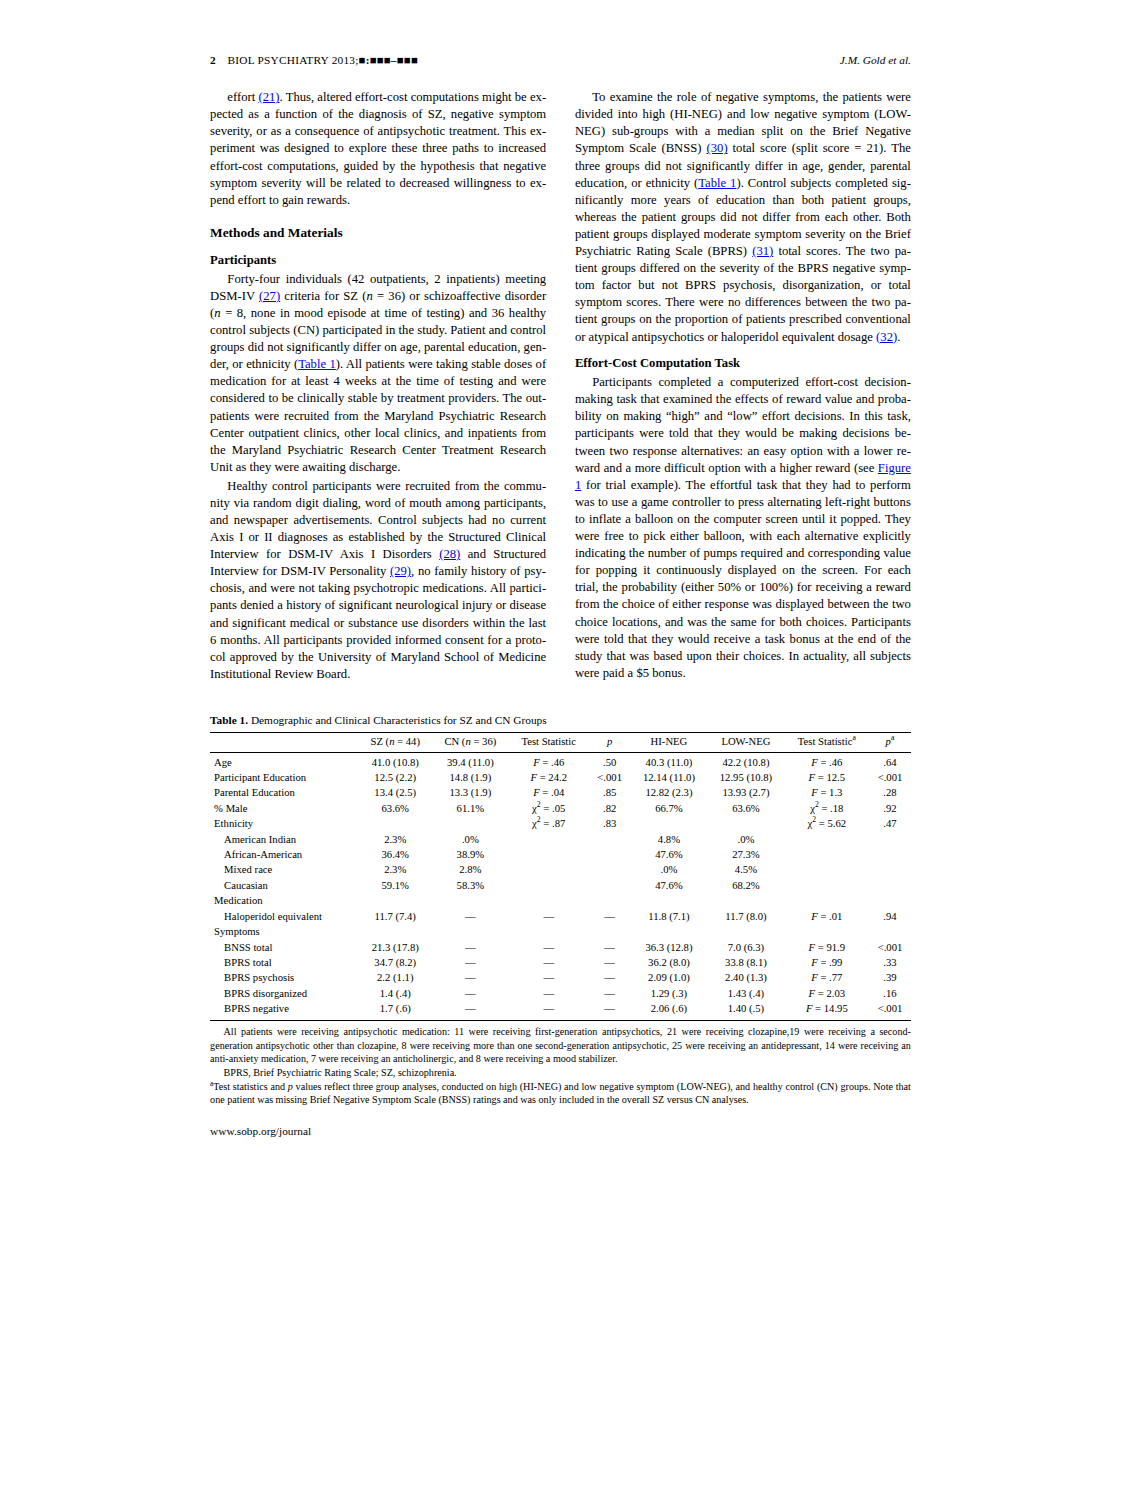2 BIOL PSYCHIATRY 2013;■:■■■–■■■
J.M. Gold et al.
effort (21). Thus, altered effort-cost computations might be expected as a function of the diagnosis of SZ, negative symptom severity, or as a consequence of antipsychotic treatment. This experiment was designed to explore these three paths to increased effort-cost computations, guided by the hypothesis that negative symptom severity will be related to decreased willingness to expend effort to gain rewards.
Methods and Materials
Participants
Forty-four individuals (42 outpatients, 2 inpatients) meeting DSM-IV (27) criteria for SZ (n = 36) or schizoaffective disorder (n = 8, none in mood episode at time of testing) and 36 healthy control subjects (CN) participated in the study. Patient and control groups did not significantly differ on age, parental education, gender, or ethnicity (Table 1). All patients were taking stable doses of medication for at least 4 weeks at the time of testing and were considered to be clinically stable by treatment providers. The outpatients were recruited from the Maryland Psychiatric Research Center outpatient clinics, other local clinics, and inpatients from the Maryland Psychiatric Research Center Treatment Research Unit as they were awaiting discharge.
Healthy control participants were recruited from the community via random digit dialing, word of mouth among participants, and newspaper advertisements. Control subjects had no current Axis I or II diagnoses as established by the Structured Clinical Interview for DSM-IV Axis I Disorders (28) and Structured Interview for DSM-IV Personality (29), no family history of psychosis, and were not taking psychotropic medications. All participants denied a history of significant neurological injury or disease and significant medical or substance use disorders within the last 6 months. All participants provided informed consent for a protocol approved by the University of Maryland School of Medicine Institutional Review Board.
To examine the role of negative symptoms, the patients were divided into high (HI-NEG) and low negative symptom (LOW-NEG) sub-groups with a median split on the Brief Negative Symptom Scale (BNSS) (30) total score (split score = 21). The three groups did not significantly differ in age, gender, parental education, or ethnicity (Table 1). Control subjects completed significantly more years of education than both patient groups, whereas the patient groups did not differ from each other. Both patient groups displayed moderate symptom severity on the Brief Psychiatric Rating Scale (BPRS) (31) total scores. The two patient groups differed on the severity of the BPRS negative symptom factor but not BPRS psychosis, disorganization, or total symptom scores. There were no differences between the two patient groups on the proportion of patients prescribed conventional or atypical antipsychotics or haloperidol equivalent dosage (32).
Effort-Cost Computation Task
Participants completed a computerized effort-cost decision-making task that examined the effects of reward value and probability on making “high” and “low” effort decisions. In this task, participants were told that they would be making decisions between two response alternatives: an easy option with a lower reward and a more difficult option with a higher reward (see Figure 1 for trial example). The effortful task that they had to perform was to use a game controller to press alternating left-right buttons to inflate a balloon on the computer screen until it popped. They were free to pick either balloon, with each alternative explicitly indicating the number of pumps required and corresponding value for popping it continuously displayed on the screen. For each trial, the probability (either 50% or 100%) for receiving a reward from the choice of either response was displayed between the two choice locations, and was the same for both choices. Participants were told that they would receive a task bonus at the end of the study that was based upon their choices. In actuality, all subjects were paid a $5 bonus.
Table 1. Demographic and Clinical Characteristics for SZ and CN Groups
| | SZ ( n = 44) | CN ( n = 36) | Test Statistic | p | HI-NEG | LOW-NEG | Test Statistic a | p a |
| --- | --- | --- | --- | --- | --- | --- | --- | --- |
| Age | 41.0 (10.8) | 39.4 (11.0) | F = .46 | .50 | 40.3 (11.0) | 42.2 (10.8) | F = .46 | .64 |
| Participant Education | 12.5 (2.2) | 14.8 (1.9) | F = 24.2 | <.001 | 12.14 (11.0) | 12.95 (10.8) | F = 12.5 | <.001 |
| Parental Education | 13.4 (2.5) | 13.3 (1.9) | F = .04 | .85 | 12.82 (2.3) | 13.93 (2.7) | F = 1.3 | .28 |
| % Male | 63.6% | 61.1% | χ 2 = .05 | .82 | 66.7% | 63.6% | χ 2 = .18 | .92 |
| Ethnicity | | | χ 2 = .87 | .83 | | | χ 2 = 5.62 | .47 |
| American Indian | 2.3% | .0% | | | 4.8% | .0% | | |
| African-American | 36.4% | 38.9% | | | 47.6% | 27.3% | | |
| Mixed race | 2.3% | 2.8% | | | .0% | 4.5% | | |
| Caucasian | 59.1% | 58.3% | | | 47.6% | 68.2% | | |
| Medication | | | | | | | | |
| Haloperidol equivalent | 11.7 (7.4) | — | — | — | 11.8 (7.1) | 11.7 (8.0) | F = .01 | .94 |
| Symptoms | | | | | | | | |
| BNSS total | 21.3 (17.8) | — | — | — | 36.3 (12.8) | 7.0 (6.3) | F = 91.9 | <.001 |
| BPRS total | 34.7 (8.2) | — | — | — | 36.2 (8.0) | 33.8 (8.1) | F = .99 | .33 |
| BPRS psychosis | 2.2 (1.1) | — | — | — | 2.09 (1.0) | 2.40 (1.3) | F = .77 | .39 |
| BPRS disorganized | 1.4 (.4) | — | — | — | 1.29 (.3) | 1.43 (.4) | F = 2.03 | .16 |
| BPRS negative | 1.7 (.6) | — | — | — | 2.06 (.6) | 1.40 (.5) | F = 14.95 | <.001 |
All patients were receiving antipsychotic medication: 11 were receiving first-generation antipsychotics, 21 were receiving clozapine,19 were receiving a second-generation antipsychotic other than clozapine, 8 were receiving more than one second-generation antipsychotic, 25 were receiving an antidepressant, 14 were receiving an anti-anxiety medication, 7 were receiving an anticholinergic, and 8 were receiving a mood stabilizer.
BPRS, Brief Psychiatric Rating Scale; SZ, schizophrenia.
aTest statistics and p values reflect three group analyses, conducted on high (HI-NEG) and low negative symptom (LOW-NEG), and healthy control (CN) groups. Note that one patient was missing Brief Negative Symptom Scale (BNSS) ratings and was only included in the overall SZ versus CN analyses.
www.sobp.org/journal